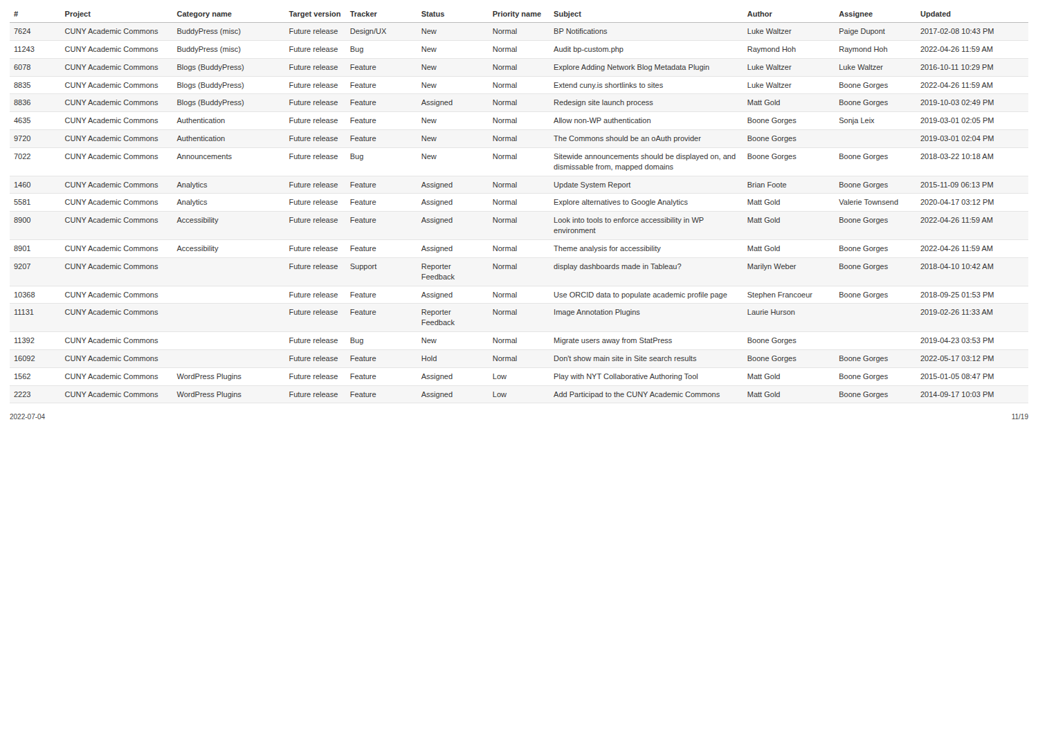| # | Project | Category name | Target version | Tracker | Status | Priority name | Subject | Author | Assignee | Updated |
| --- | --- | --- | --- | --- | --- | --- | --- | --- | --- | --- |
| 7624 | CUNY Academic Commons | BuddyPress (misc) | Future release | Design/UX | New | Normal | BP Notifications | Luke Waltzer | Paige Dupont | 2017-02-08 10:43 PM |
| 11243 | CUNY Academic Commons | BuddyPress (misc) | Future release | Bug | New | Normal | Audit bp-custom.php | Raymond Hoh | Raymond Hoh | 2022-04-26 11:59 AM |
| 6078 | CUNY Academic Commons | Blogs (BuddyPress) | Future release | Feature | New | Normal | Explore Adding Network Blog Metadata Plugin | Luke Waltzer | Luke Waltzer | 2016-10-11 10:29 PM |
| 8835 | CUNY Academic Commons | Blogs (BuddyPress) | Future release | Feature | New | Normal | Extend cuny.is shortlinks to sites | Luke Waltzer | Boone Gorges | 2022-04-26 11:59 AM |
| 8836 | CUNY Academic Commons | Blogs (BuddyPress) | Future release | Feature | Assigned | Normal | Redesign site launch process | Matt Gold | Boone Gorges | 2019-10-03 02:49 PM |
| 4635 | CUNY Academic Commons | Authentication | Future release | Feature | New | Normal | Allow non-WP authentication | Boone Gorges | Sonja Leix | 2019-03-01 02:05 PM |
| 9720 | CUNY Academic Commons | Authentication | Future release | Feature | New | Normal | The Commons should be an oAuth provider | Boone Gorges | | 2019-03-01 02:04 PM |
| 7022 | CUNY Academic Commons | Announcements | Future release | Bug | New | Normal | Sitewide announcements should be displayed on, and dismissable from, mapped domains | Boone Gorges | Boone Gorges | 2018-03-22 10:18 AM |
| 1460 | CUNY Academic Commons | Analytics | Future release | Feature | Assigned | Normal | Update System Report | Brian Foote | Boone Gorges | 2015-11-09 06:13 PM |
| 5581 | CUNY Academic Commons | Analytics | Future release | Feature | Assigned | Normal | Explore alternatives to Google Analytics | Matt Gold | Valerie Townsend | 2020-04-17 03:12 PM |
| 8900 | CUNY Academic Commons | Accessibility | Future release | Feature | Assigned | Normal | Look into tools to enforce accessibility in WP environment | Matt Gold | Boone Gorges | 2022-04-26 11:59 AM |
| 8901 | CUNY Academic Commons | Accessibility | Future release | Feature | Assigned | Normal | Theme analysis for accessibility | Matt Gold | Boone Gorges | 2022-04-26 11:59 AM |
| 9207 | CUNY Academic Commons | | Future release | Support | Reporter Feedback | Normal | display dashboards made in Tableau? | Marilyn Weber | Boone Gorges | 2018-04-10 10:42 AM |
| 10368 | CUNY Academic Commons | | Future release | Feature | Assigned | Normal | Use ORCID data to populate academic profile page | Stephen Francoeur | Boone Gorges | 2018-09-25 01:53 PM |
| 11131 | CUNY Academic Commons | | Future release | Feature | Reporter Feedback | Normal | Image Annotation Plugins | Laurie Hurson | | 2019-02-26 11:33 AM |
| 11392 | CUNY Academic Commons | | Future release | Bug | New | Normal | Migrate users away from StatPress | Boone Gorges | | 2019-04-23 03:53 PM |
| 16092 | CUNY Academic Commons | | Future release | Feature | Hold | Normal | Don't show main site in Site search results | Boone Gorges | Boone Gorges | 2022-05-17 03:12 PM |
| 1562 | CUNY Academic Commons | WordPress Plugins | Future release | Feature | Assigned | Low | Play with NYT Collaborative Authoring Tool | Matt Gold | Boone Gorges | 2015-01-05 08:47 PM |
| 2223 | CUNY Academic Commons | WordPress Plugins | Future release | Feature | Assigned | Low | Add Participad to the CUNY Academic Commons | Matt Gold | Boone Gorges | 2014-09-17 10:03 PM |
2022-07-04 11/19